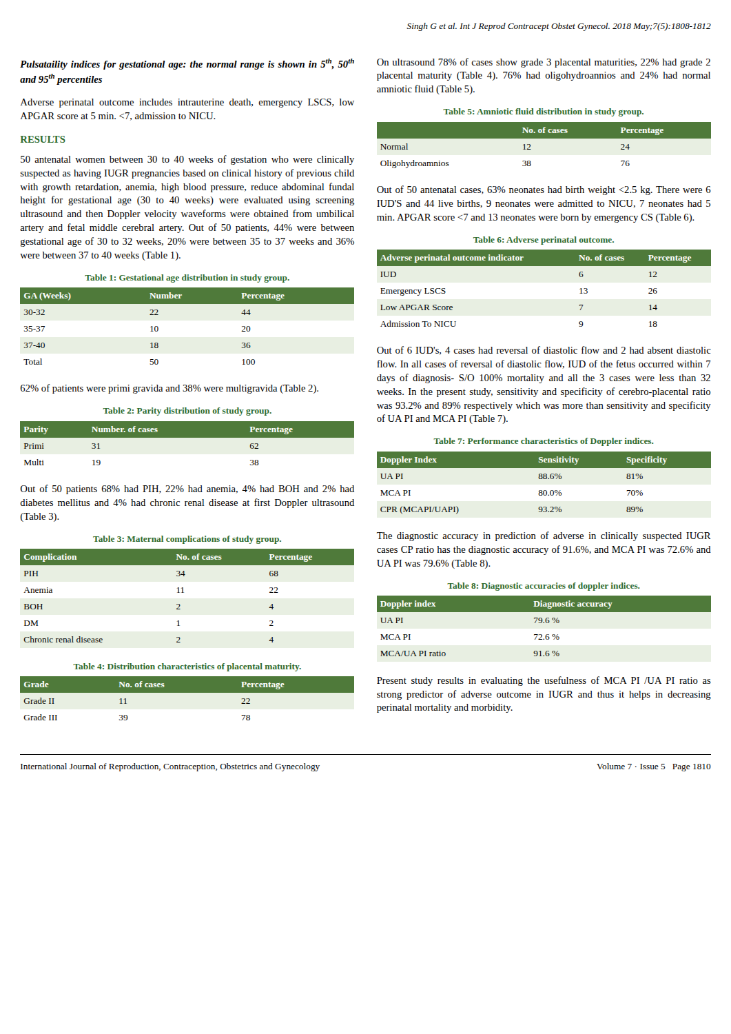Singh G et al. Int J Reprod Contracept Obstet Gynecol. 2018 May;7(5):1808-1812
Pulsataility indices for gestational age: the normal range is shown in 5th, 50th and 95th percentiles
Adverse perinatal outcome includes intrauterine death, emergency LSCS, low APGAR score at 5 min. <7, admission to NICU.
Results
50 antenatal women between 30 to 40 weeks of gestation who were clinically suspected as having IUGR pregnancies based on clinical history of previous child with growth retardation, anemia, high blood pressure, reduce abdominal fundal height for gestational age (30 to 40 weeks) were evaluated using screening ultrasound and then Doppler velocity waveforms were obtained from umbilical artery and fetal middle cerebral artery. Out of 50 patients, 44% were between gestational age of 30 to 32 weeks, 20% were between 35 to 37 weeks and 36% were between 37 to 40 weeks (Table 1).
Table 1: Gestational age distribution in study group.
| GA (Weeks) | Number | Percentage |
| --- | --- | --- |
| 30-32 | 22 | 44 |
| 35-37 | 10 | 20 |
| 37-40 | 18 | 36 |
| Total | 50 | 100 |
62% of patients were primi gravida and 38% were multigravida (Table 2).
Table 2: Parity distribution of study group.
| Parity | Number. of cases | Percentage |
| --- | --- | --- |
| Primi | 31 | 62 |
| Multi | 19 | 38 |
Out of 50 patients 68% had PIH, 22% had anemia, 4% had BOH and 2% had diabetes mellitus and 4% had chronic renal disease at first Doppler ultrasound (Table 3).
Table 3: Maternal complications of study group.
| Complication | No. of cases | Percentage |
| --- | --- | --- |
| PIH | 34 | 68 |
| Anemia | 11 | 22 |
| BOH | 2 | 4 |
| DM | 1 | 2 |
| Chronic renal disease | 2 | 4 |
Table 4: Distribution characteristics of placental maturity.
| Grade | No. of cases | Percentage |
| --- | --- | --- |
| Grade II | 11 | 22 |
| Grade III | 39 | 78 |
On ultrasound 78% of cases show grade 3 placental maturities, 22% had grade 2 placental maturity (Table 4). 76% had oligohydroannios and 24% had normal amniotic fluid (Table 5).
Table 5: Amniotic fluid distribution in study group.
| | No. of cases | Percentage |
| --- | --- | --- |
| Normal | 12 | 24 |
| Oligohydroamnios | 38 | 76 |
Out of 50 antenatal cases, 63% neonates had birth weight <2.5 kg. There were 6 IUD'S and 44 live births, 9 neonates were admitted to NICU, 7 neonates had 5 min. APGAR score <7 and 13 neonates were born by emergency CS (Table 6).
Table 6: Adverse perinatal outcome.
| Adverse perinatal outcome indicator | No. of cases | Percentage |
| --- | --- | --- |
| IUD | 6 | 12 |
| Emergency LSCS | 13 | 26 |
| Low APGAR Score | 7 | 14 |
| Admission To NICU | 9 | 18 |
Out of 6 IUD's, 4 cases had reversal of diastolic flow and 2 had absent diastolic flow. In all cases of reversal of diastolic flow, IUD of the fetus occurred within 7 days of diagnosis- S/O 100% mortality and all the 3 cases were less than 32 weeks. In the present study, sensitivity and specificity of cerebro-placental ratio was 93.2% and 89% respectively which was more than sensitivity and specificity of UA PI and MCA PI (Table 7).
Table 7: Performance characteristics of Doppler indices.
| Doppler Index | Sensitivity | Specificity |
| --- | --- | --- |
| UA PI | 88.6% | 81% |
| MCA PI | 80.0% | 70% |
| CPR (MCAPI/UAPI) | 93.2% | 89% |
The diagnostic accuracy in prediction of adverse in clinically suspected IUGR cases CP ratio has the diagnostic accuracy of 91.6%, and MCA PI was 72.6% and UA PI was 79.6% (Table 8).
Table 8: Diagnostic accuracies of doppler indices.
| Doppler index | Diagnostic accuracy |
| --- | --- |
| UA PI | 79.6 % |
| MCA PI | 72.6 % |
| MCA/UA PI ratio | 91.6 % |
Present study results in evaluating the usefulness of MCA PI /UA PI ratio as strong predictor of adverse outcome in IUGR and thus it helps in decreasing perinatal mortality and morbidity.
International Journal of Reproduction, Contraception, Obstetrics and Gynecology Volume 7 · Issue 5 Page 1810